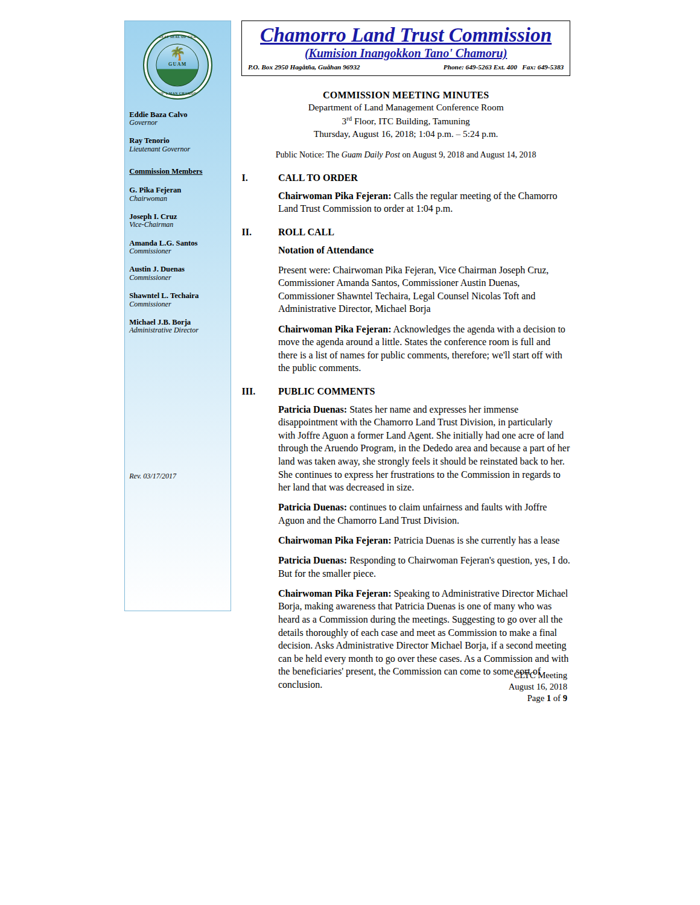GREAT SEAL OF GUAM TANO' I MAN CHAMORRO
🌴
GUAM
Eddie Baza Calvo
Governor
Ray Tenorio
Lieutenant Governor
Commission Members
G. Pika Fejeran
Chairwoman
Joseph I. Cruz
Vice-Chairman
Amanda L.G. Santos
Commissioner
Austin J. Duenas
Commissioner
Shawntel L. Techaira
Commissioner
Michael J.B. Borja
Administrative Director
Rev. 03/17/2017
Chamorro Land Trust Commission
(Kumision Inangokkon Tano' Chamoru)
P.O. Box 2950 Hagåtña, Guåhan 96932 Phone: 649-5263 Ext. 400 Fax: 649-5383
COMMISSION MEETING MINUTES
Department of Land Management Conference Room
3rd Floor, ITC Building, Tamuning
Thursday, August 16, 2018; 1:04 p.m. – 5:24 p.m.
Public Notice: The Guam Daily Post on August 9, 2018 and August 14, 2018
I. CALL TO ORDER
Chairwoman Pika Fejeran: Calls the regular meeting of the Chamorro Land Trust Commission to order at 1:04 p.m.
II. ROLL CALL
Notation of Attendance
Present were: Chairwoman Pika Fejeran, Vice Chairman Joseph Cruz, Commissioner Amanda Santos, Commissioner Austin Duenas, Commissioner Shawntel Techaira, Legal Counsel Nicolas Toft and Administrative Director, Michael Borja
Chairwoman Pika Fejeran: Acknowledges the agenda with a decision to move the agenda around a little. States the conference room is full and there is a list of names for public comments, therefore; we'll start off with the public comments.
III. PUBLIC COMMENTS
Patricia Duenas: States her name and expresses her immense disappointment with the Chamorro Land Trust Division, in particularly with Joffre Aguon a former Land Agent. She initially had one acre of land through the Aruendo Program, in the Dededo area and because a part of her land was taken away, she strongly feels it should be reinstated back to her. She continues to express her frustrations to the Commission in regards to her land that was decreased in size.
Patricia Duenas: continues to claim unfairness and faults with Joffre Aguon and the Chamorro Land Trust Division.
Chairwoman Pika Fejeran: Patricia Duenas is she currently has a lease
Patricia Duenas: Responding to Chairwoman Fejeran's question, yes, I do. But for the smaller piece.
Chairwoman Pika Fejeran: Speaking to Administrative Director Michael Borja, making awareness that Patricia Duenas is one of many who was heard as a Commission during the meetings. Suggesting to go over all the details thoroughly of each case and meet as Commission to make a final decision. Asks Administrative Director Michael Borja, if a second meeting can be held every month to go over these cases. As a Commission and with the beneficiaries' present, the Commission can come to some sort of conclusion.
CLTC Meeting
August 16, 2018
Page 1 of 9